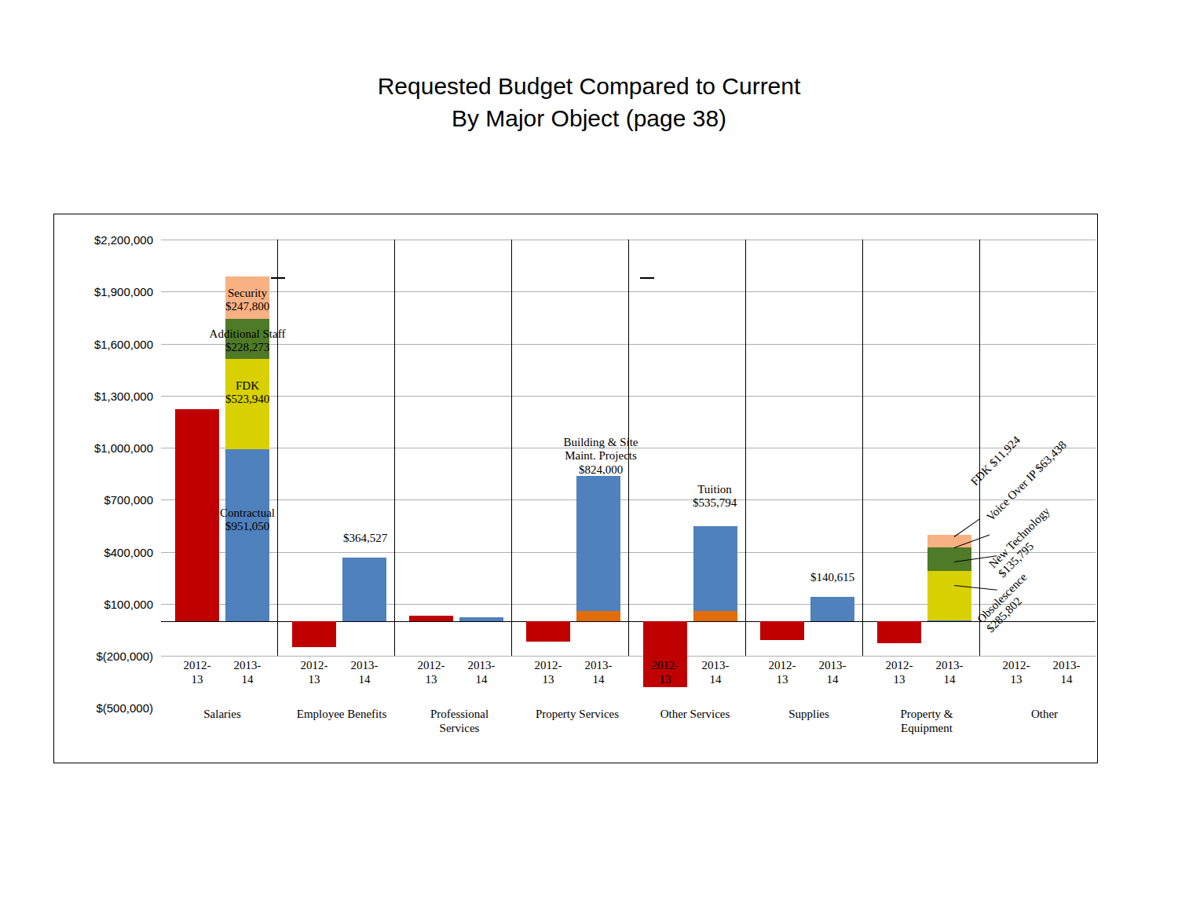Requested Budget Compared to Current
By Major Object (page 38)
$2,200,000
$1,900,000
$1,600,000
$1,300,000
$1,000,000
$700,000
$400,000
$100,000
$(200,000)
$(500,000)
Security
$247,800
Additional Staff
$228,273
FDK
$523,940
Contractual
$951,050
$364,527
Building & Site
Maint. Projects
$824,000
Tuition
$535,794
$140,615
FDK $11,924
Voice Over IP $63,438
New Technology
$135,795
Obsolescence
$285,802
2012-
13
2013-
14
Salaries
2012-
13
2013-
14
Employee Benefits
2012-
13
2013-
14
Professional
Services
2012-
13
2013-
14
Property Services
2012-
13
2013-
14
Other Services
2012-
13
2013-
14
Supplies
2012-
13
2013-
14
Property &
Equipment
2012-
13
2013-
14
Other